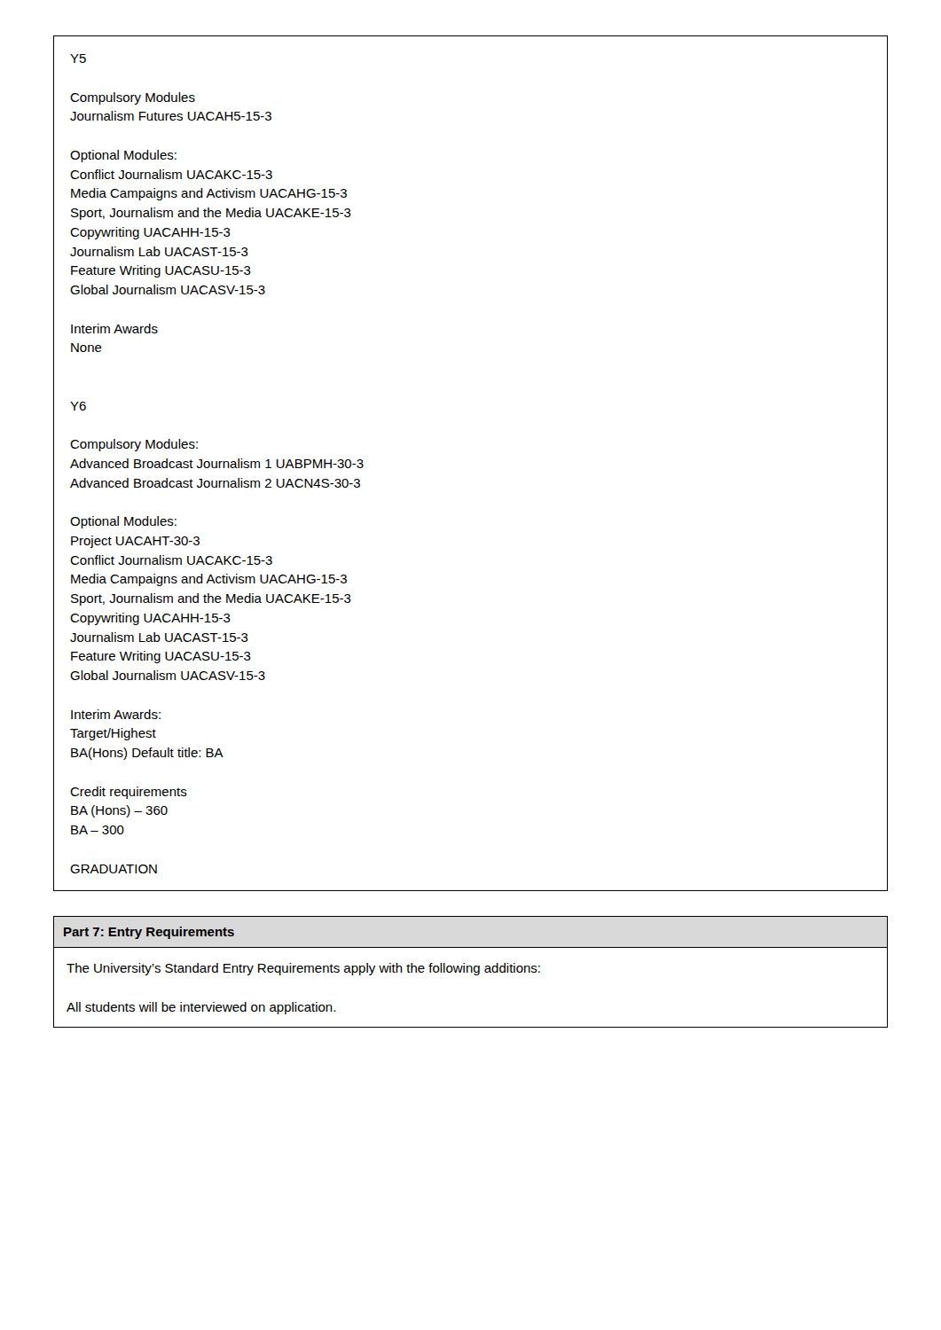Y5
Compulsory Modules
Journalism Futures UACAH5-15-3
Optional Modules:
Conflict Journalism UACAKC-15-3
Media Campaigns and Activism UACAHG-15-3
Sport, Journalism and the Media UACAKE-15-3
Copywriting UACAHH-15-3
Journalism Lab UACAST-15-3
Feature Writing UACASU-15-3
Global Journalism UACASV-15-3
Interim Awards
None
Y6
Compulsory Modules:
Advanced Broadcast Journalism 1 UABPMH-30-3
Advanced Broadcast Journalism 2 UACN4S-30-3
Optional Modules:
Project UACAHT-30-3
Conflict Journalism UACAKC-15-3
Media Campaigns and Activism UACAHG-15-3
Sport, Journalism and the Media UACAKE-15-3
Copywriting UACAHH-15-3
Journalism Lab UACAST-15-3
Feature Writing UACASU-15-3
Global Journalism UACASV-15-3
Interim Awards:
Target/Highest
BA(Hons) Default title: BA
Credit requirements
BA (Hons) – 360
BA – 300
GRADUATION
Part 7: Entry Requirements
The University’s Standard Entry Requirements apply with the following additions:
All students will be interviewed on application.